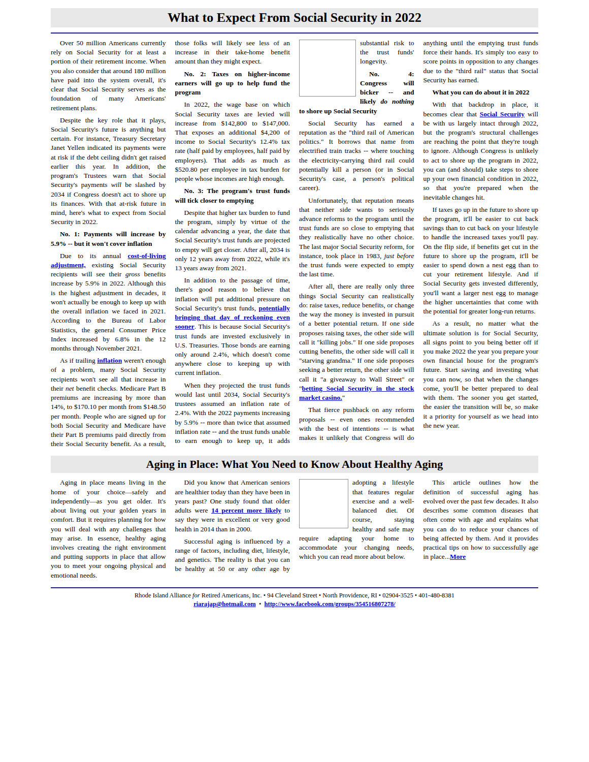What to Expect From Social Security in 2022
Over 50 million Americans currently rely on Social Security for at least a portion of their retirement income. When you also consider that around 180 million have paid into the system overall, it's clear that Social Security serves as the foundation of many Americans' retirement plans.
Despite the key role that it plays, Social Security's future is anything but certain. For instance, Treasury Secretary Janet Yellen indicated its payments were at risk if the debt ceiling didn't get raised earlier this year. In addition, the program's Trustees warn that Social Security's payments will be slashed by 2034 if Congress doesn't act to shore up its finances. With that at-risk future in mind, here's what to expect from Social Security in 2022.
No. 1: Payments will increase by 5.9% -- but it won't cover inflation
Due to its annual cost-of-living adjustment, existing Social Security recipients will see their gross benefits increase by 5.9% in 2022. Although this is the highest adjustment in decades, it won't actually be enough to keep up with the overall inflation we faced in 2021. According to the Bureau of Labor Statistics, the general Consumer Price Index increased by 6.8% in the 12 months through November 2021.
As if trailing inflation weren't enough of a problem, many Social Security recipients won't see all that increase in their net benefit checks. Medicare Part B premiums are increasing by more than 14%, to $170.10 per month from $148.50 per month. People who are signed up for both Social Security and Medicare have their Part B premiums paid directly from their Social Security benefit. As a result, those folks will likely see less of an increase in their take-home benefit amount than they might expect.
No. 2: Taxes on higher-income earners will go up to help fund the program
In 2022, the wage base on which Social Security taxes are levied will increase from $142,800 to $147,000. That exposes an additional $4,200 of income to Social Security's 12.4% tax rate (half paid by employees, half paid by employers). That adds as much as $520.80 per employee in tax burden for people whose incomes are high enough.
No. 3: The program's trust funds will tick closer to emptying
Despite that higher tax burden to fund the program, simply by virtue of the calendar advancing a year, the date that Social Security's trust funds are projected to empty will get closer. After all, 2034 is only 12 years away from 2022, while it's 13 years away from 2021.
In addition to the passage of time, there's good reason to believe that inflation will put additional pressure on Social Security's trust funds, potentially bringing that day of reckoning even sooner. This is because Social Security's trust funds are invested exclusively in U.S. Treasuries. Those bonds are earning only around 2.4%, which doesn't come anywhere close to keeping up with current inflation.
When they projected the trust funds would last until 2034, Social Security's trustees assumed an inflation rate of 2.4%. With the 2022 payments increasing by 5.9% -- more than twice that assumed inflation rate -- and the trust funds unable to earn enough to keep up, it adds substantial risk to the trust funds' longevity.
No. 4: Congress will bicker -- and likely do nothing to shore up Social Security
Social Security has earned a reputation as the "third rail of American politics." It borrows that name from electrified train tracks -- where touching the electricity-carrying third rail could potentially kill a person (or in Social Security's case, a person's political career).
Unfortunately, that reputation means that neither side wants to seriously advance reforms to the program until the trust funds are so close to emptying that they realistically have no other choice. The last major Social Security reform, for instance, took place in 1983, just before the trust funds were expected to empty the last time.
After all, there are really only three things Social Security can realistically do: raise taxes, reduce benefits, or change the way the money is invested in pursuit of a better potential return. If one side proposes raising taxes, the other side will call it "killing jobs." If one side proposes cutting benefits, the other side will call it "starving grandma." If one side proposes seeking a better return, the other side will call it "a giveaway to Wall Street" or "betting Social Security in the stock market casino."
That fierce pushback on any reform proposals -- even ones recommended with the best of intentions -- is what makes it unlikely that Congress will do anything until the emptying trust funds force their hands. It's simply too easy to score points in opposition to any changes due to the "third rail" status that Social Security has earned.
What you can do about it in 2022
With that backdrop in place, it becomes clear that Social Security will be with us largely intact through 2022, but the program's structural challenges are reaching the point that they're tough to ignore. Although Congress is unlikely to act to shore up the program in 2022, you can (and should) take steps to shore up your own financial condition in 2022, so that you're prepared when the inevitable changes hit.
If taxes go up in the future to shore up the program, it'll be easier to cut back savings than to cut back on your lifestyle to handle the increased taxes you'll pay. On the flip side, if benefits get cut in the future to shore up the program, it'll be easier to spend down a nest egg than to cut your retirement lifestyle. And if Social Security gets invested differently, you'll want a larger nest egg to manage the higher uncertainties that come with the potential for greater long-run returns.
As a result, no matter what the ultimate solution is for Social Security, all signs point to you being better off if you make 2022 the year you prepare your own financial house for the program's future. Start saving and investing what you can now, so that when the changes come, you'll be better prepared to deal with them. The sooner you get started, the easier the transition will be, so make it a priority for yourself as we head into the new year.
Aging in Place: What You Need to Know About Healthy Aging
Aging in place means living in the home of your choice—safely and independently—as you get older. It's about living out your golden years in comfort. But it requires planning for how you will deal with any challenges that may arise. In essence, healthy aging involves creating the right environment and putting supports in place that allow you to meet your ongoing physical and emotional needs.
Did you know that American seniors are healthier today than they have been in years past? One study found that older adults were 14 percent more likely to say they were in excellent or very good health in 2014 than in 2000.
Successful aging is influenced by a range of factors, including diet, lifestyle, and genetics. The reality is that you can be healthy at 50 or any other age by adopting a lifestyle that features regular exercise and a well-balanced diet. Of course, staying healthy and safe may require adapting your home to accommodate your changing needs, which you can read more about below.
This article outlines how the definition of successful aging has evolved over the past few decades. It also describes some common diseases that often come with age and explains what you can do to reduce your chances of being affected by them. And it provides practical tips on how to successfully age in place...More
Rhode Island Alliance for Retired Americans, Inc. • 94 Cleveland Street • North Providence, RI • 02904-3525 • 401-480-8381
riarajap@hotmail.com • http://www.facebook.com/groups/354516807278/